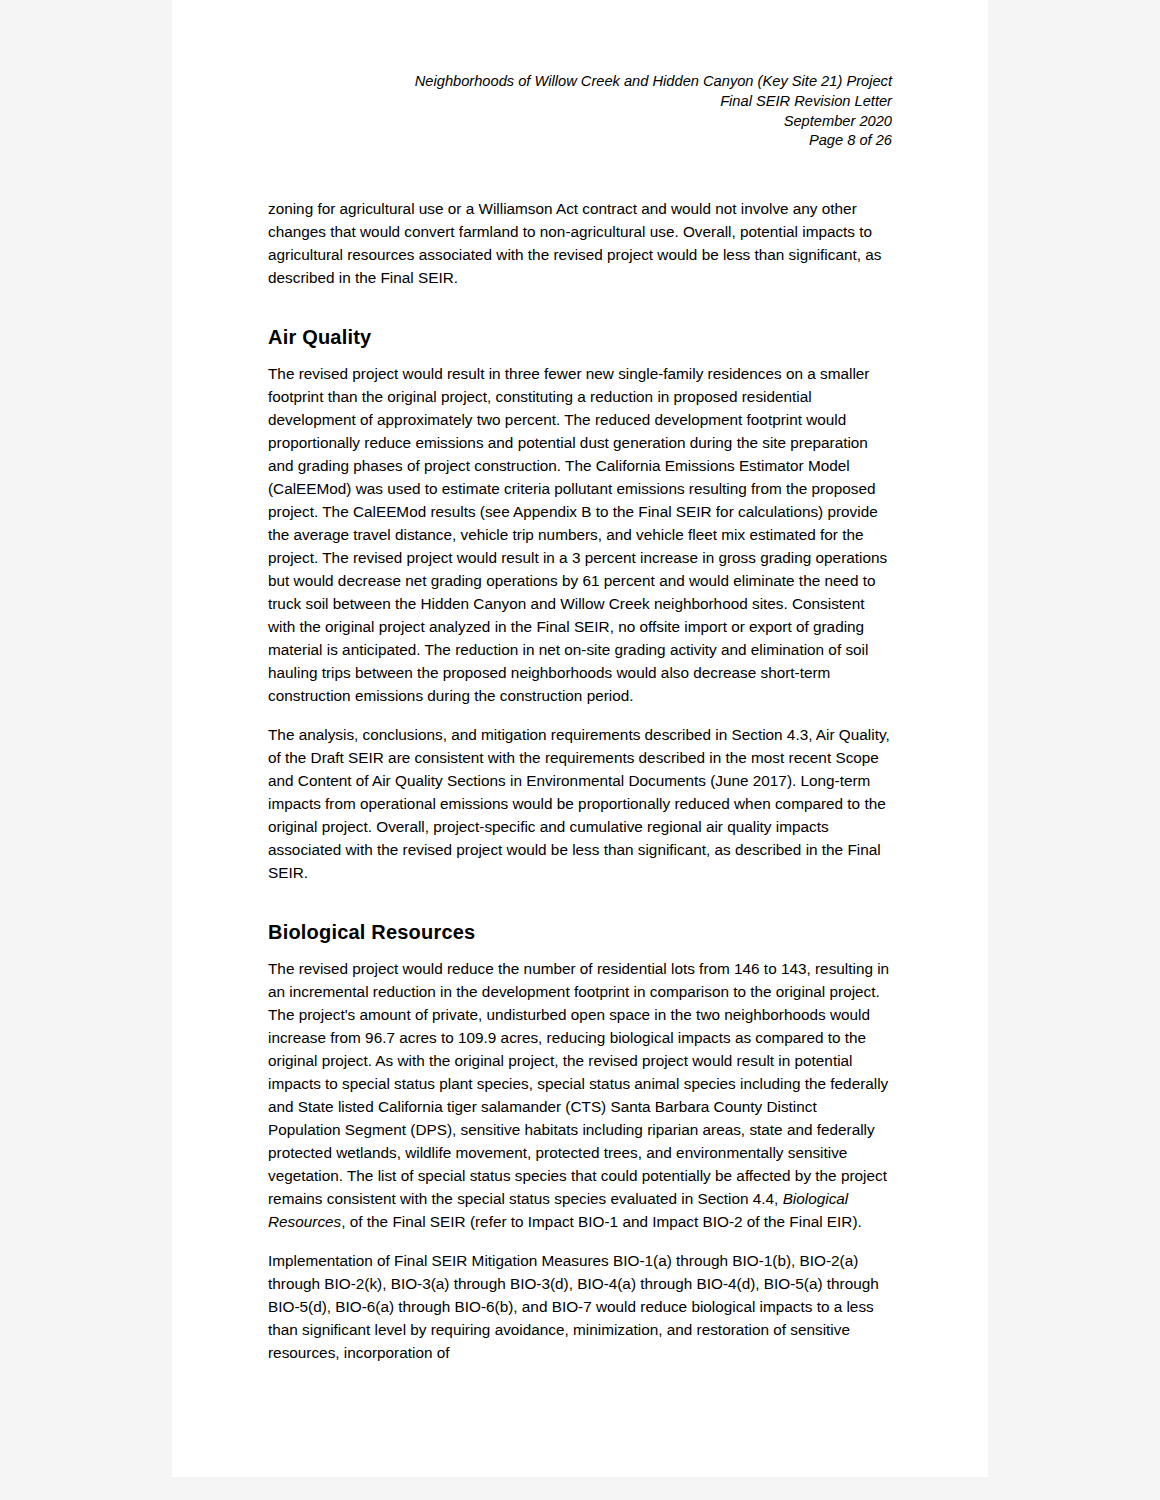Neighborhoods of Willow Creek and Hidden Canyon (Key Site 21) Project Final SEIR Revision Letter September 2020 Page 8 of 26
zoning for agricultural use or a Williamson Act contract and would not involve any other changes that would convert farmland to non-agricultural use. Overall, potential impacts to agricultural resources associated with the revised project would be less than significant, as described in the Final SEIR.
Air Quality
The revised project would result in three fewer new single-family residences on a smaller footprint than the original project, constituting a reduction in proposed residential development of approximately two percent. The reduced development footprint would proportionally reduce emissions and potential dust generation during the site preparation and grading phases of project construction. The California Emissions Estimator Model (CalEEMod) was used to estimate criteria pollutant emissions resulting from the proposed project. The CalEEMod results (see Appendix B to the Final SEIR for calculations) provide the average travel distance, vehicle trip numbers, and vehicle fleet mix estimated for the project. The revised project would result in a 3 percent increase in gross grading operations but would decrease net grading operations by 61 percent and would eliminate the need to truck soil between the Hidden Canyon and Willow Creek neighborhood sites. Consistent with the original project analyzed in the Final SEIR, no offsite import or export of grading material is anticipated. The reduction in net on-site grading activity and elimination of soil hauling trips between the proposed neighborhoods would also decrease short-term construction emissions during the construction period.
The analysis, conclusions, and mitigation requirements described in Section 4.3, Air Quality, of the Draft SEIR are consistent with the requirements described in the most recent Scope and Content of Air Quality Sections in Environmental Documents (June 2017). Long-term impacts from operational emissions would be proportionally reduced when compared to the original project. Overall, project-specific and cumulative regional air quality impacts associated with the revised project would be less than significant, as described in the Final SEIR.
Biological Resources
The revised project would reduce the number of residential lots from 146 to 143, resulting in an incremental reduction in the development footprint in comparison to the original project. The project's amount of private, undisturbed open space in the two neighborhoods would increase from 96.7 acres to 109.9 acres, reducing biological impacts as compared to the original project. As with the original project, the revised project would result in potential impacts to special status plant species, special status animal species including the federally and State listed California tiger salamander (CTS) Santa Barbara County Distinct Population Segment (DPS), sensitive habitats including riparian areas, state and federally protected wetlands, wildlife movement, protected trees, and environmentally sensitive vegetation. The list of special status species that could potentially be affected by the project remains consistent with the special status species evaluated in Section 4.4, Biological Resources, of the Final SEIR (refer to Impact BIO-1 and Impact BIO-2 of the Final EIR).
Implementation of Final SEIR Mitigation Measures BIO-1(a) through BIO-1(b), BIO-2(a) through BIO-2(k), BIO-3(a) through BIO-3(d), BIO-4(a) through BIO-4(d), BIO-5(a) through BIO-5(d), BIO-6(a) through BIO-6(b), and BIO-7 would reduce biological impacts to a less than significant level by requiring avoidance, minimization, and restoration of sensitive resources, incorporation of